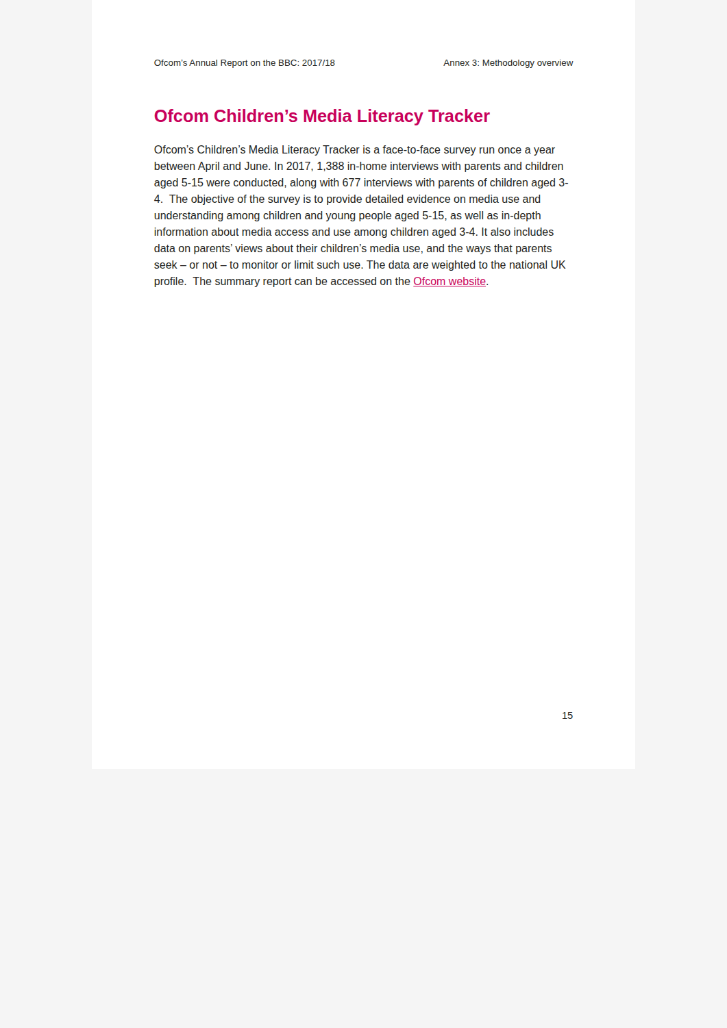Ofcom’s Annual Report on the BBC: 2017/18 Annex 3: Methodology overview
Ofcom Children’s Media Literacy Tracker
Ofcom’s Children’s Media Literacy Tracker is a face-to-face survey run once a year between April and June. In 2017, 1,388 in-home interviews with parents and children aged 5-15 were conducted, along with 677 interviews with parents of children aged 3-4. The objective of the survey is to provide detailed evidence on media use and understanding among children and young people aged 5-15, as well as in-depth information about media access and use among children aged 3-4. It also includes data on parents’ views about their children’s media use, and the ways that parents seek – or not – to monitor or limit such use. The data are weighted to the national UK profile. The summary report can be accessed on the Ofcom website.
15